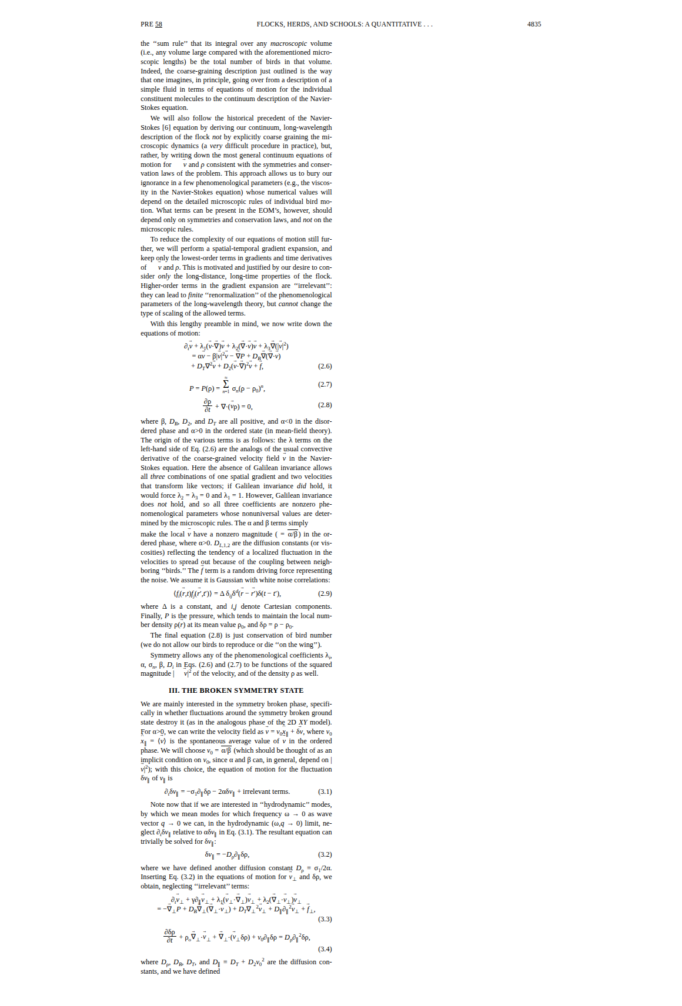PRE 58 FLOCKS, HERDS, AND SCHOOLS: A QUANTITATIVE . . . 4835
the ‘‘sum rule’’ that its integral over any macroscopic volume (i.e., any volume large compared with the aforementioned microscopic lengths) be the total number of birds in that volume. Indeed, the coarse-graining description just outlined is the way that one imagines, in principle, going over from a description of a simple fluid in terms of equations of motion for the individual constituent molecules to the continuum description of the Navier-Stokes equation.
We will also follow the historical precedent of the Navier-Stokes [6] equation by deriving our continuum, long-wavelength description of the flock not by explicitly coarse graining the microscopic dynamics (a very difficult procedure in practice), but, rather, by writing down the most general continuum equations of motion for v and ρ consistent with the symmetries and conservation laws of the problem. This approach allows us to bury our ignorance in a few phenomenological parameters (e.g., the viscosity in the Navier-Stokes equation) whose numerical values will depend on the detailed microscopic rules of individual bird motion. What terms can be present in the EOM’s, however, should depend only on symmetries and conservation laws, and not on the microscopic rules.
To reduce the complexity of our equations of motion still further, we will perform a spatial-temporal gradient expansion, and keep only the lowest-order terms in gradients and time derivatives of v and ρ. This is motivated and justified by our desire to consider only the long-distance, long-time properties of the flock. Higher-order terms in the gradient expansion are ‘‘irrelevant’’: they can lead to finite ‘‘renormalization’’ of the phenomenological parameters of the long-wavelength theory, but cannot change the type of scaling of the allowed terms.
With this lengthy preamble in mind, we now write down the equations of motion:
∂tv + λ1(v·∇)v + λ2(∇·v)v + λ3∇(|v|2)
= αv − β|v|2v − ∇P + DB∇(∇·v)
+ DT∇2v + D2(v·∇)2v + f, (2.6)
P = P(ρ) = ∞Σn=1 σn(ρ − ρ0)n, (2.7)
∂ρ∂t + ∇·(vρ) = 0, (2.8)
where β, DB, D2, and DT are all positive, and α<0 in the disordered phase and α>0 in the ordered state (in mean-field theory). The origin of the various terms is as follows: the λ terms on the left-hand side of Eq. (2.6) are the analogs of the usual convective derivative of the coarse-grained velocity field v in the Navier-Stokes equation. Here the absence of Galilean invariance allows all three combinations of one spatial gradient and two velocities that transform like vectors; if Galilean invariance did hold, it would force λ2 = λ3 = 0 and λ1 = 1. However, Galilean invariance does not hold, and so all three coefficients are nonzero phenomenological parameters whose nonuniversal values are determined by the microscopic rules. The α and β terms simply
make the local v have a nonzero magnitude ( = α/β) in the ordered phase, where α>0. DL,1,2 are the diffusion constants (or viscosities) reflecting the tendency of a localized fluctuation in the velocities to spread out because of the coupling between neighboring ‘‘birds.’’ The f term is a random driving force representing the noise. We assume it is Gaussian with white noise correlations:
⟨fi(r,t)fj(r′,t′)⟩ = Δ δijδd(r − r′)δ(t − t′), (2.9)
where Δ is a constant, and i,j denote Cartesian components. Finally, P is the pressure, which tends to maintain the local number density ρ(r) at its mean value ρ0, and δρ = ρ − ρ0.
The final equation (2.8) is just conservation of bird number (we do not allow our birds to reproduce or die ‘‘on the wing’’).
Symmetry allows any of the phenomenological coefficients λi, α, σn, β, Di in Eqs. (2.6) and (2.7) to be functions of the squared magnitude |v|2 of the velocity, and of the density ρ as well.
III. The Broken Symmetry State
We are mainly interested in the symmetry broken phase, specifically in whether fluctuations around the symmetry broken ground state destroy it (as in the analogous phase of the 2D XY model). For α>0, we can write the velocity field as v = v0x∥ + δv, where v0x∥ = ⟨v⟩ is the spontaneous average value of v in the ordered phase. We will choose v0 = α/β (which should be thought of as an implicit condition on v0, since α and β can, in general, depend on |v|2); with this choice, the equation of motion for the fluctuation δv∥ of v∥ is
∂tδv∥ = −σ1∂∥δρ − 2αδv∥ + irrelevant terms. (3.1)
Note now that if we are interested in ‘‘hydrodynamic’’ modes, by which we mean modes for which frequency ω → 0 as wave vector q → 0 we can, in the hydrodynamic (ω,q → 0) limit, neglect ∂tδv∥ relative to αδv∥ in Eq. (3.1). The resultant equation can trivially be solved for δv∥:
δv∥ = −Dρ∂∥δρ, (3.2)
where we have defined another diffusion constant Dρ ≡ σ1/2α. Inserting Eq. (3.2) in the equations of motion for v⊥ and δρ, we obtain, neglecting ‘‘irrelevant’’ terms:
∂tv⊥ + γ∂∥v⊥ + λ1(v⊥·∇⊥)v⊥ + λ2(∇⊥·v⊥)v⊥
= −∇⊥P + DB∇⊥(∇⊥·v⊥) + DT∇⊥2v⊥ + D∥∂∥2v⊥ + f⊥,
(3.3)
∂δρ∂t + ρo∇⊥·v⊥ + ∇⊥·(v⊥δρ) + v0∂∥δρ = Dρ∂∥2δρ,
(3.4)
where Dρ, DB, DT, and D∥ ≡ DT + D2v02 are the diffusion constants, and we have defined